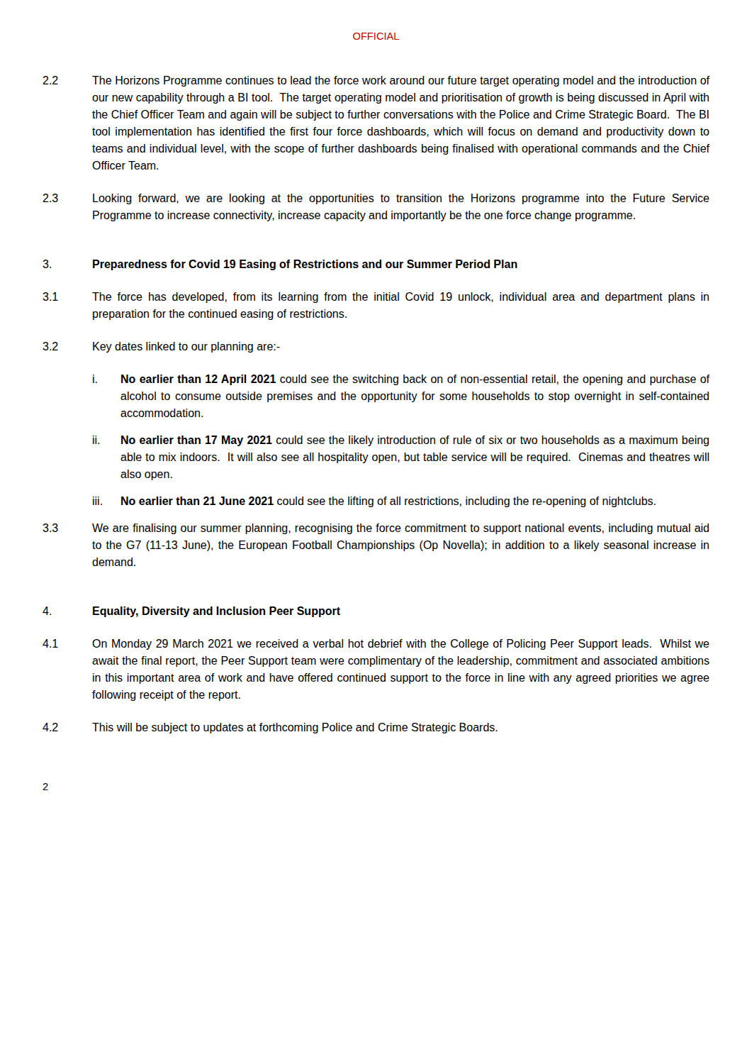OFFICIAL
2.2
The Horizons Programme continues to lead the force work around our future target operating model and the introduction of our new capability through a BI tool. The target operating model and prioritisation of growth is being discussed in April with the Chief Officer Team and again will be subject to further conversations with the Police and Crime Strategic Board. The BI tool implementation has identified the first four force dashboards, which will focus on demand and productivity down to teams and individual level, with the scope of further dashboards being finalised with operational commands and the Chief Officer Team.
2.3
Looking forward, we are looking at the opportunities to transition the Horizons programme into the Future Service Programme to increase connectivity, increase capacity and importantly be the one force change programme.
3.
Preparedness for Covid 19 Easing of Restrictions and our Summer Period Plan
3.1
The force has developed, from its learning from the initial Covid 19 unlock, individual area and department plans in preparation for the continued easing of restrictions.
3.2
Key dates linked to our planning are:-
i.
No earlier than 12 April 2021 could see the switching back on of non-essential retail, the opening and purchase of alcohol to consume outside premises and the opportunity for some households to stop overnight in self-contained accommodation.
ii.
No earlier than 17 May 2021 could see the likely introduction of rule of six or two households as a maximum being able to mix indoors. It will also see all hospitality open, but table service will be required. Cinemas and theatres will also open.
iii.
No earlier than 21 June 2021 could see the lifting of all restrictions, including the re-opening of nightclubs.
3.3
We are finalising our summer planning, recognising the force commitment to support national events, including mutual aid to the G7 (11-13 June), the European Football Championships (Op Novella); in addition to a likely seasonal increase in demand.
4.
Equality, Diversity and Inclusion Peer Support
4.1
On Monday 29 March 2021 we received a verbal hot debrief with the College of Policing Peer Support leads. Whilst we await the final report, the Peer Support team were complimentary of the leadership, commitment and associated ambitions in this important area of work and have offered continued support to the force in line with any agreed priorities we agree following receipt of the report.
4.2
This will be subject to updates at forthcoming Police and Crime Strategic Boards.
2